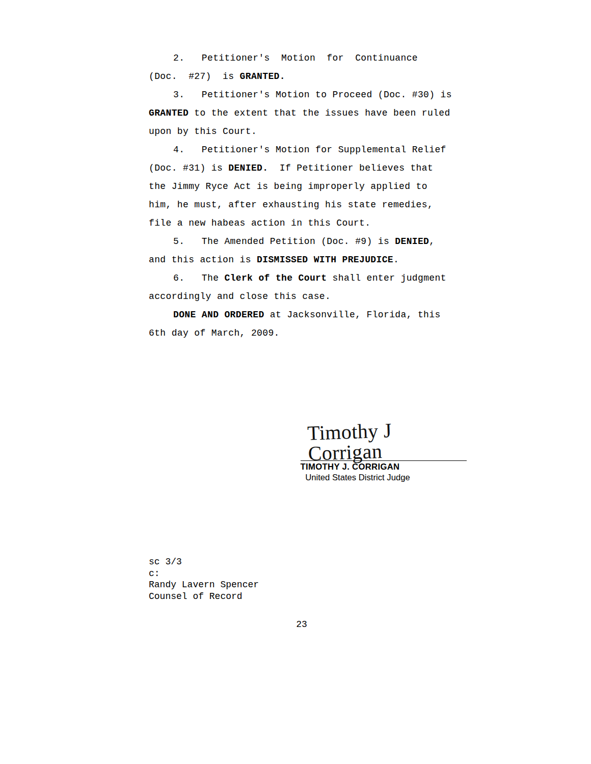2. Petitioner's Motion for Continuance (Doc. #27) is GRANTED.
3. Petitioner's Motion to Proceed (Doc. #30) is GRANTED to the extent that the issues have been ruled upon by this Court.
4. Petitioner's Motion for Supplemental Relief (Doc. #31) is DENIED. If Petitioner believes that the Jimmy Ryce Act is being improperly applied to him, he must, after exhausting his state remedies, file a new habeas action in this Court.
5. The Amended Petition (Doc. #9) is DENIED, and this action is DISMISSED WITH PREJUDICE.
6. The Clerk of the Court shall enter judgment accordingly and close this case.
DONE AND ORDERED at Jacksonville, Florida, this 6th day of March, 2009.
Timothy J Corrigan
TIMOTHY J. CORRIGAN
United States District Judge
sc 3/3
c:
Randy Lavern Spencer
Counsel of Record
23